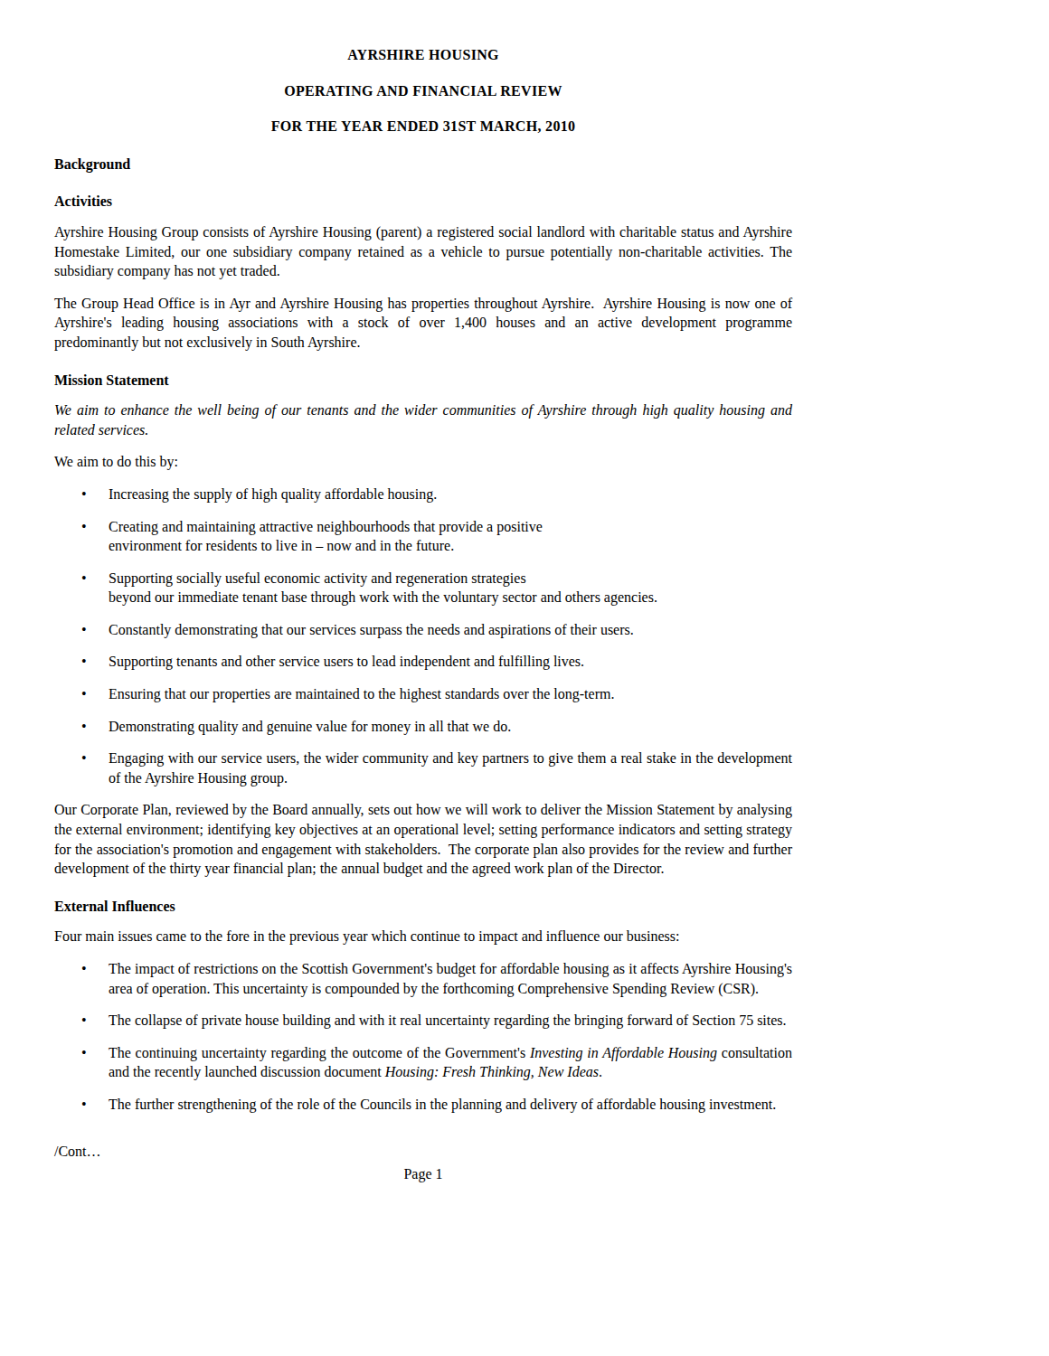AYRSHIRE HOUSING
OPERATING AND FINANCIAL REVIEW
FOR THE YEAR ENDED 31ST MARCH, 2010
Background
Activities
Ayrshire Housing Group consists of Ayrshire Housing (parent) a registered social landlord with charitable status and Ayrshire Homestake Limited, our one subsidiary company retained as a vehicle to pursue potentially non-charitable activities. The subsidiary company has not yet traded.
The Group Head Office is in Ayr and Ayrshire Housing has properties throughout Ayrshire. Ayrshire Housing is now one of Ayrshire's leading housing associations with a stock of over 1,400 houses and an active development programme predominantly but not exclusively in South Ayrshire.
Mission Statement
We aim to enhance the well being of our tenants and the wider communities of Ayrshire through high quality housing and related services.
We aim to do this by:
Increasing the supply of high quality affordable housing.
Creating and maintaining attractive neighbourhoods that provide a positive
environment for residents to live in – now and in the future.
Supporting socially useful economic activity and regeneration strategies
beyond our immediate tenant base through work with the voluntary sector and others agencies.
Constantly demonstrating that our services surpass the needs and aspirations of their users.
Supporting tenants and other service users to lead independent and fulfilling lives.
Ensuring that our properties are maintained to the highest standards over the long-term.
Demonstrating quality and genuine value for money in all that we do.
Engaging with our service users, the wider community and key partners to give them a real stake in the development of the Ayrshire Housing group.
Our Corporate Plan, reviewed by the Board annually, sets out how we will work to deliver the Mission Statement by analysing the external environment; identifying key objectives at an operational level; setting performance indicators and setting strategy for the association's promotion and engagement with stakeholders. The corporate plan also provides for the review and further development of the thirty year financial plan; the annual budget and the agreed work plan of the Director.
External Influences
Four main issues came to the fore in the previous year which continue to impact and influence our business:
The impact of restrictions on the Scottish Government's budget for affordable housing as it affects Ayrshire Housing's area of operation. This uncertainty is compounded by the forthcoming Comprehensive Spending Review (CSR).
The collapse of private house building and with it real uncertainty regarding the bringing forward of Section 75 sites.
The continuing uncertainty regarding the outcome of the Government's Investing in Affordable Housing consultation and the recently launched discussion document Housing: Fresh Thinking, New Ideas.
The further strengthening of the role of the Councils in the planning and delivery of affordable housing investment.
/Cont…
Page 1